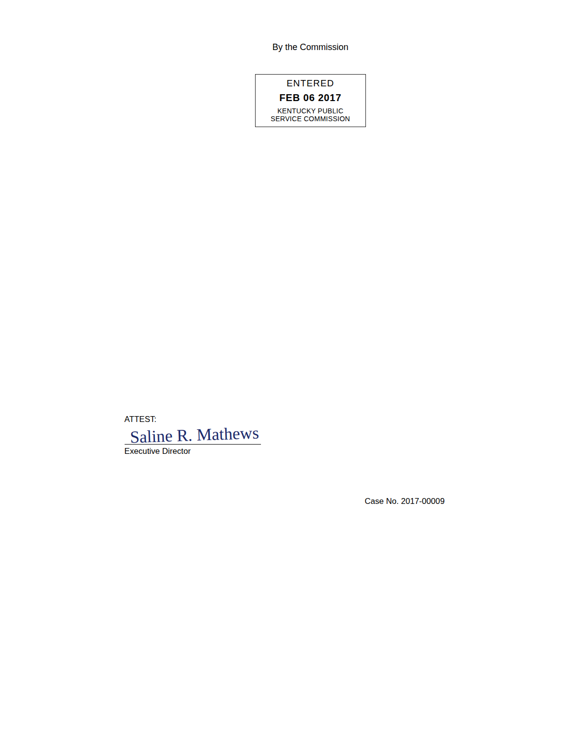By the Commission
ENTERED
FEB 06 2017
KENTUCKY PUBLIC
SERVICE COMMISSION
ATTEST:
Saline R. Mathews
Executive Director
Case No. 2017-00009